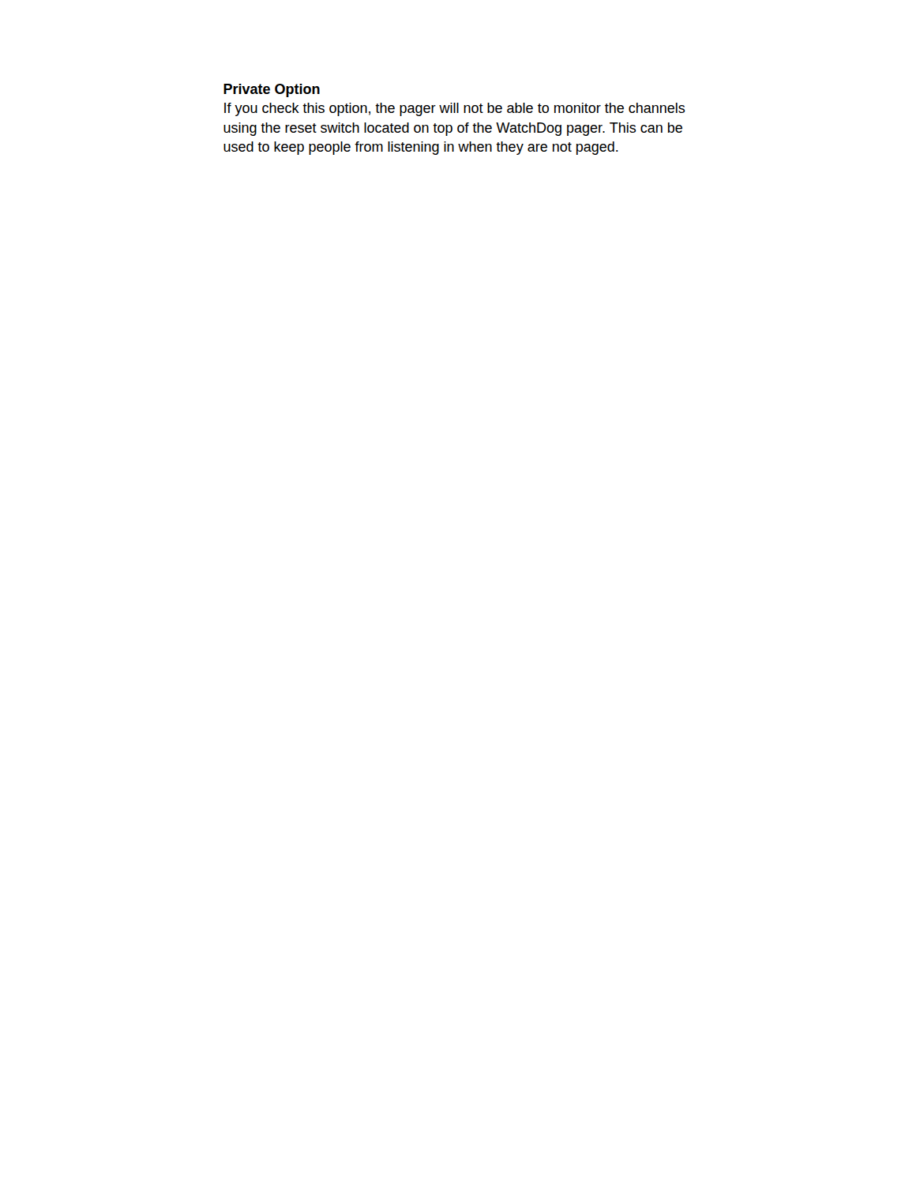Private Option
If you check this option, the pager will not be able to monitor the channels using the reset switch located on top of the WatchDog pager. This can be used to keep people from listening in when they are not paged.